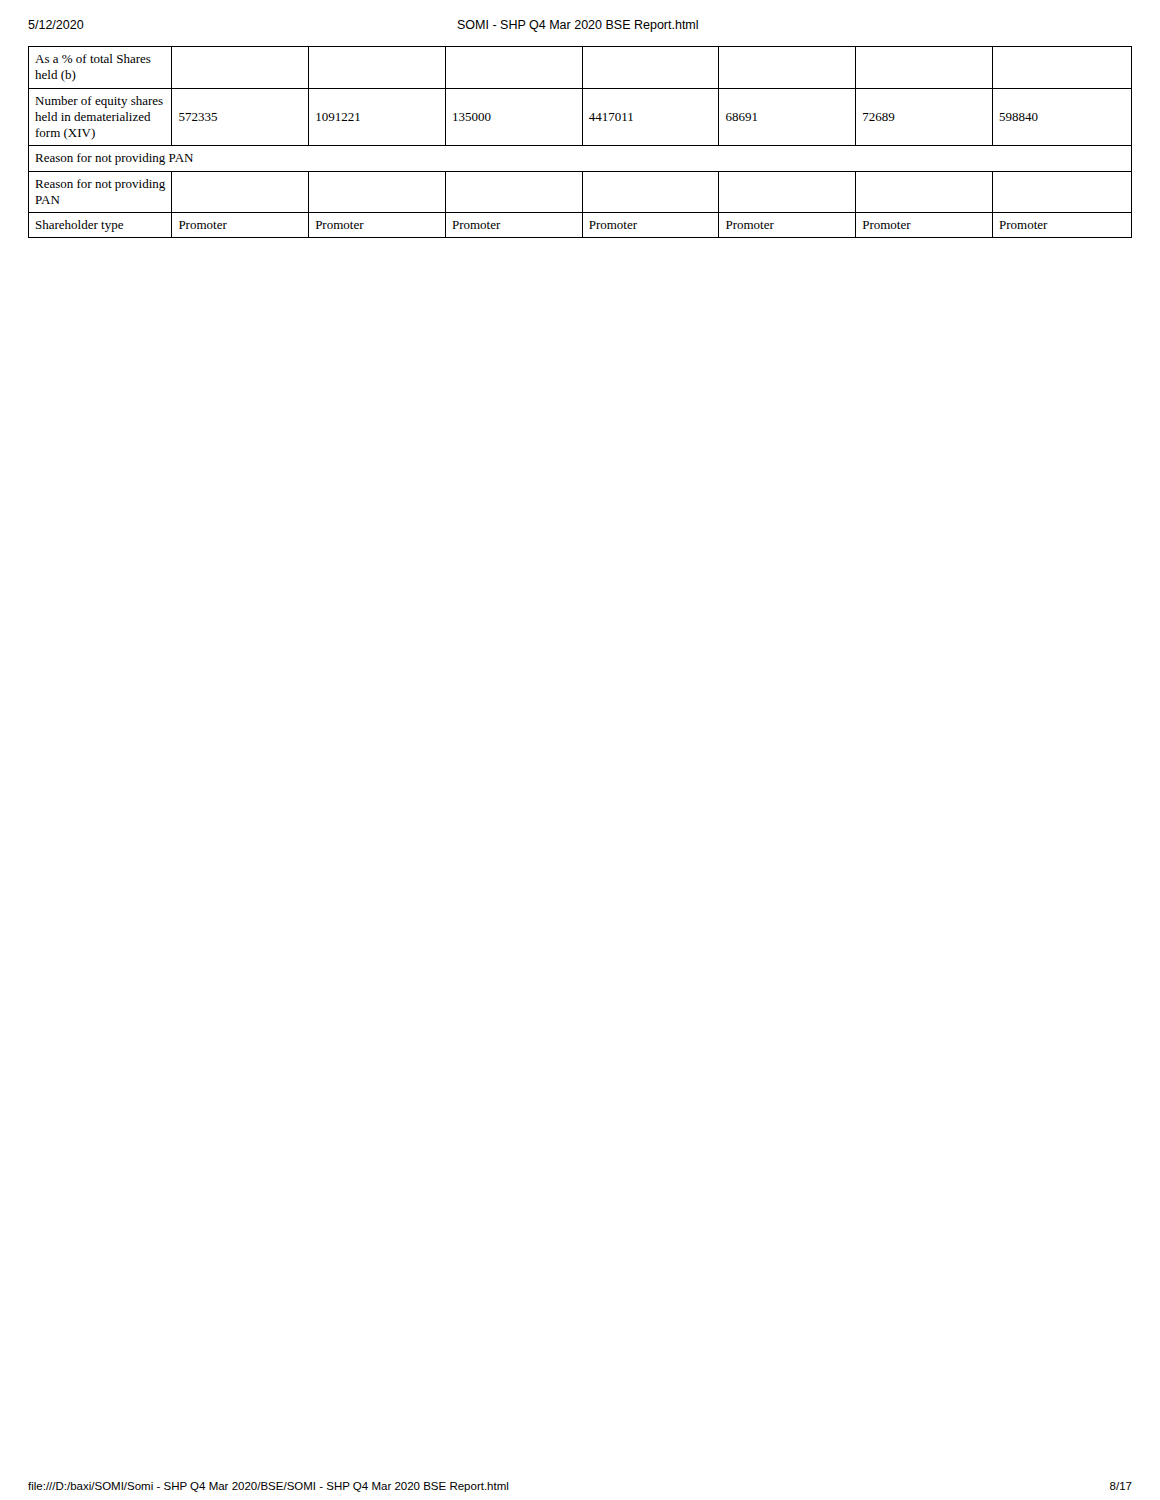5/12/2020
SOMI - SHP Q4 Mar 2020 BSE Report.html
| As a % of total Shares held (b) | | | | | | | |
| Number of equity shares held in dematerialized form (XIV) | 572335 | 1091221 | 135000 | 4417011 | 68691 | 72689 | 598840 |
| Reason for not providing PAN |
| Reason for not providing PAN | | | | | | | |
| Shareholder type | Promoter | Promoter | Promoter | Promoter | Promoter | Promoter | Promoter |
file:///D:/baxi/SOMI/Somi - SHP Q4 Mar 2020/BSE/SOMI - SHP Q4 Mar 2020 BSE Report.html
8/17